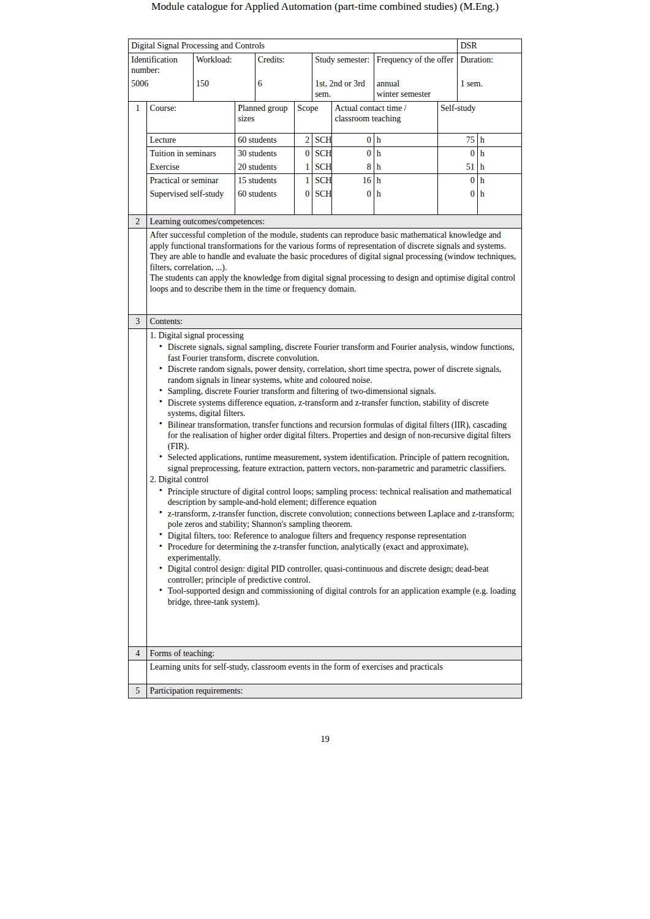Module catalogue for Applied Automation (part-time combined studies) (M.Eng.)
| Digital Signal Processing and Controls | DSR |
| Identification number: | Workload: | Credits: | Study semester: | Frequency of the offer | Duration: |
| 5006 | 150 | 6 | 1st, 2nd or 3rd sem. | annual winter semester | 1 sem. |
| 1 | Course: | Planned group sizes | Scope | Actual contact time / classroom teaching | Self-study |
| Lecture | 60 students | 2 | SCH | 0 | h | 75 | h |
| Tuition in seminars | 30 students | 0 | SCH | 0 | h | 0 | h |
| Exercise | 20 students | 1 | SCH | 8 | h | 51 | h |
| Practical or seminar | 15 students | 1 | SCH | 16 | h | 0 | h |
| Supervised self-study | 60 students | 0 | SCH | 0 | h | 0 | h |
| 2 | Learning outcomes/competences: |
| | After successful completion of the module, students can reproduce basic mathematical knowledge and apply functional transformations for the various forms of representation of discrete signals and systems. They are able to handle and evaluate the basic procedures of digital signal processing (window techniques, filters, correlation, ...). The students can apply the knowledge from digital signal processing to design and optimise digital control loops and to describe them in the time or frequency domain. |
| 3 | Contents: |
| | 1. Digital signal processing Discrete signals, signal sampling, discrete Fourier transform and Fourier analysis, window functions, fast Fourier transform, discrete convolution. Discrete random signals, power density, correlation, short time spectra, power of discrete signals, random signals in linear systems, white and coloured noise. Sampling, discrete Fourier transform and filtering of two-dimensional signals. Discrete systems difference equation, z-transform and z-transfer function, stability of discrete systems, digital filters. Bilinear transformation, transfer functions and recursion formulas of digital filters (IIR), cascading for the realisation of higher order digital filters. Properties and design of non-recursive digital filters (FIR). Selected applications, runtime measurement, system identification. Principle of pattern recognition, signal preprocessing, feature extraction, pattern vectors, non-parametric and parametric classifiers. 2. Digital control Principle structure of digital control loops; sampling process: technical realisation and mathematical description by sample-and-hold element; difference equation z-transform, z-transfer function, discrete convolution; connections between Laplace and z-transform; pole zeros and stability; Shannon's sampling theorem. Digital filters, too: Reference to analogue filters and frequency response representation Procedure for determining the z-transfer function, analytically (exact and approximate), experimentally. Digital control design: digital PID controller, quasi-continuous and discrete design; dead-beat controller; principle of predictive control. Tool-supported design and commissioning of digital controls for an application example (e.g. loading bridge, three-tank system). |
| 4 | Forms of teaching: |
| | Learning units for self-study, classroom events in the form of exercises and practicals |
| 5 | Participation requirements: |
19